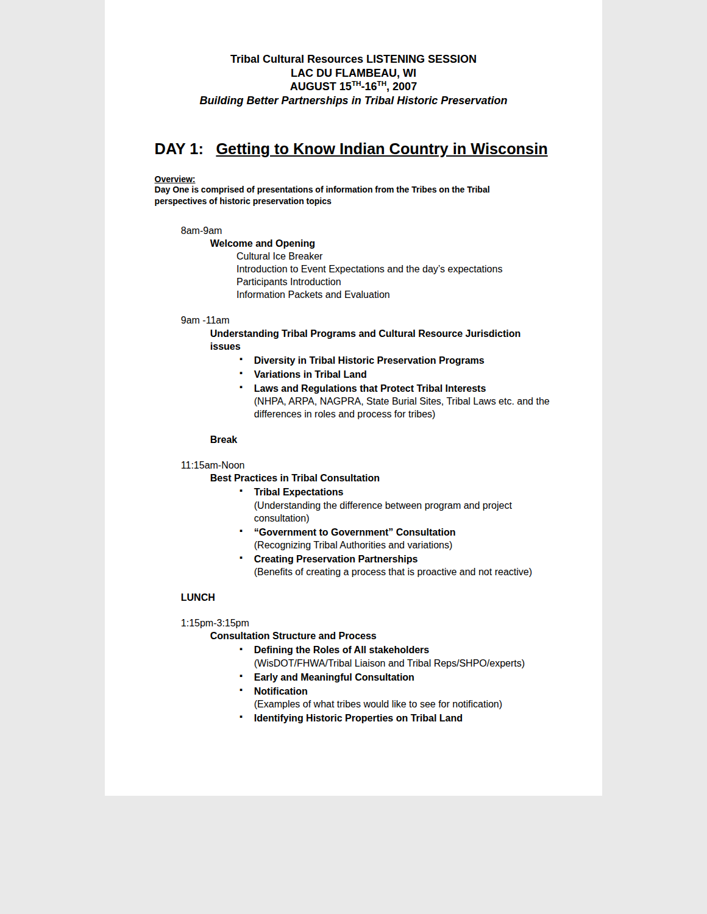Tribal Cultural Resources LISTENING SESSION
LAC DU FLAMBEAU, WI
AUGUST 15TH-16TH, 2007
Building Better Partnerships in Tribal Historic Preservation
DAY 1: Getting to Know Indian Country in Wisconsin
Overview:
Day One is comprised of presentations of information from the Tribes on the Tribal perspectives of historic preservation topics
8am-9am
Welcome and Opening
Cultural Ice Breaker
Introduction to Event Expectations and the day’s expectations
Participants Introduction
Information Packets and Evaluation
9am -11am
Understanding Tribal Programs and Cultural Resource Jurisdiction issues
Diversity in Tribal Historic Preservation Programs
Variations in Tribal Land
Laws and Regulations that Protect Tribal Interests (NHPA, ARPA, NAGPRA, State Burial Sites, Tribal Laws etc. and the differences in roles and process for tribes)
Break
11:15am-Noon
Best Practices in Tribal Consultation
Tribal Expectations (Understanding the difference between program and project consultation)
“Government to Government” Consultation (Recognizing Tribal Authorities and variations)
Creating Preservation Partnerships (Benefits of creating a process that is proactive and not reactive)
LUNCH
1:15pm-3:15pm
Consultation Structure and Process
Defining the Roles of All stakeholders (WisDOT/FHWA/Tribal Liaison and Tribal Reps/SHPO/experts)
Early and Meaningful Consultation
Notification (Examples of what tribes would like to see for notification)
Identifying Historic Properties on Tribal Land